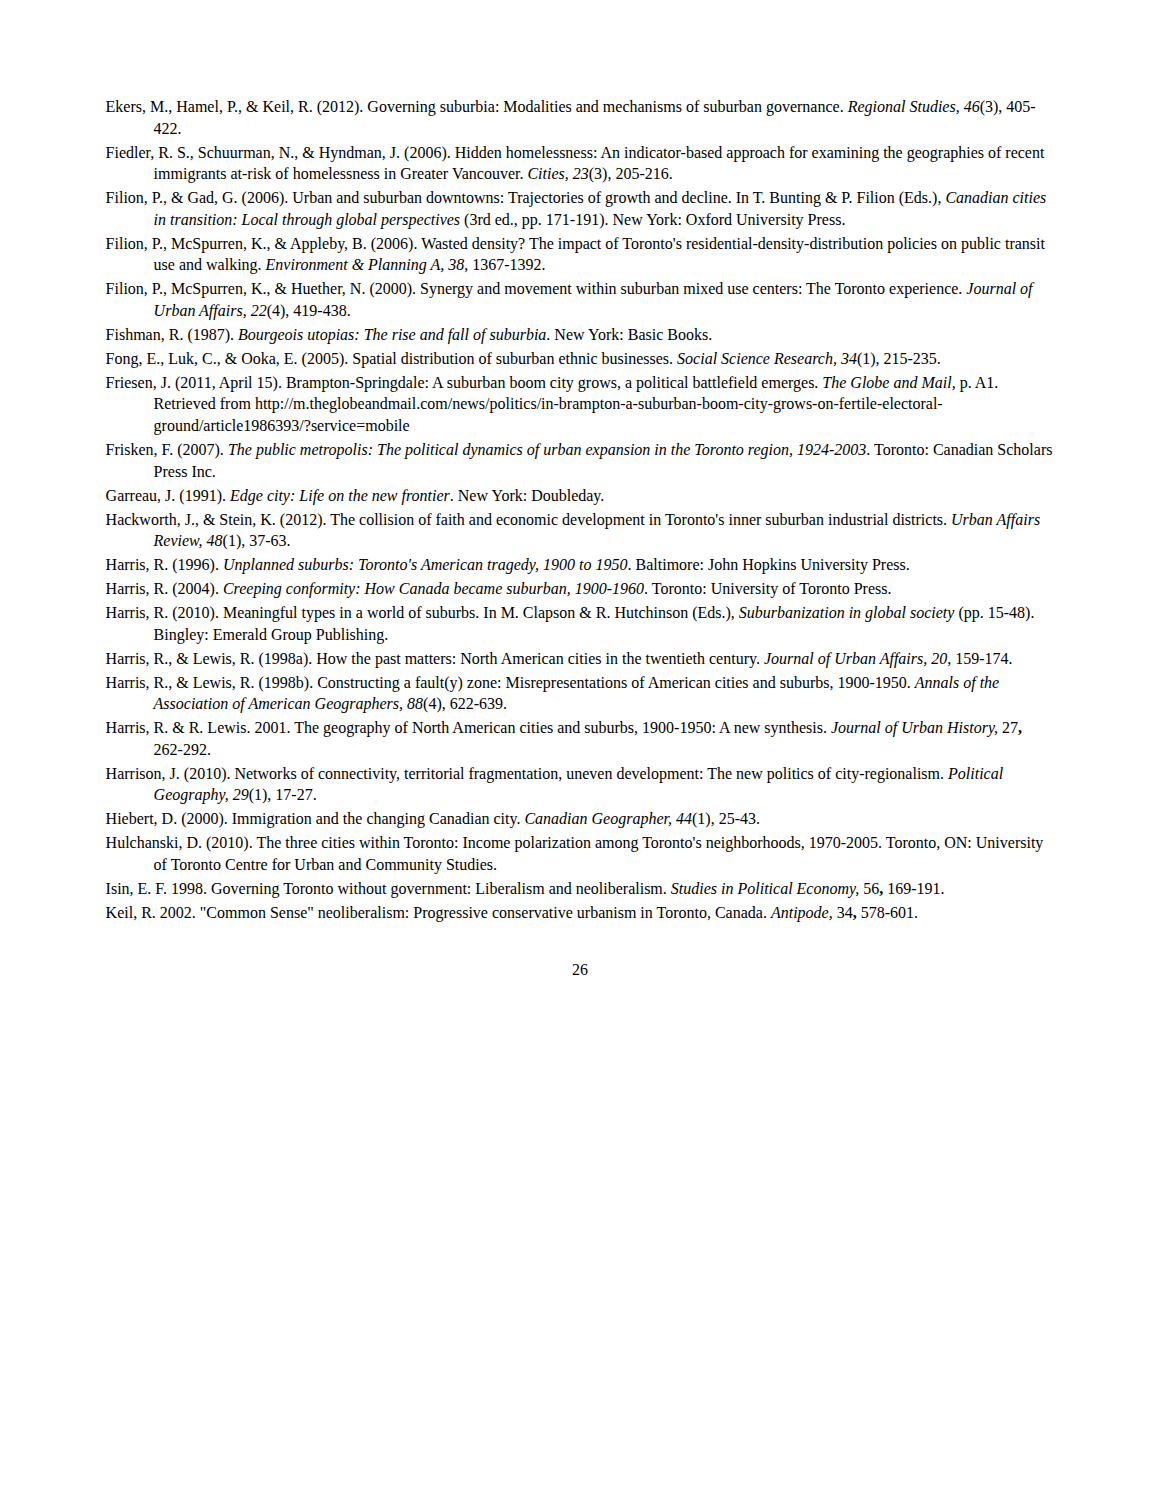Ekers, M., Hamel, P., & Keil, R. (2012). Governing suburbia: Modalities and mechanisms of suburban governance. Regional Studies, 46(3), 405-422.
Fiedler, R. S., Schuurman, N., & Hyndman, J. (2006). Hidden homelessness: An indicator-based approach for examining the geographies of recent immigrants at-risk of homelessness in Greater Vancouver. Cities, 23(3), 205-216.
Filion, P., & Gad, G. (2006). Urban and suburban downtowns: Trajectories of growth and decline. In T. Bunting & P. Filion (Eds.), Canadian cities in transition: Local through global perspectives (3rd ed., pp. 171-191). New York: Oxford University Press.
Filion, P., McSpurren, K., & Appleby, B. (2006). Wasted density? The impact of Toronto's residential-density-distribution policies on public transit use and walking. Environment & Planning A, 38, 1367-1392.
Filion, P., McSpurren, K., & Huether, N. (2000). Synergy and movement within suburban mixed use centers: The Toronto experience. Journal of Urban Affairs, 22(4), 419-438.
Fishman, R. (1987). Bourgeois utopias: The rise and fall of suburbia. New York: Basic Books.
Fong, E., Luk, C., & Ooka, E. (2005). Spatial distribution of suburban ethnic businesses. Social Science Research, 34(1), 215-235.
Friesen, J. (2011, April 15). Brampton-Springdale: A suburban boom city grows, a political battlefield emerges. The Globe and Mail, p. A1. Retrieved from http://m.theglobeandmail.com/news/politics/in-brampton-a-suburban-boom-city-grows-on-fertile-electoral-ground/article1986393/?service=mobile
Frisken, F. (2007). The public metropolis: The political dynamics of urban expansion in the Toronto region, 1924-2003. Toronto: Canadian Scholars Press Inc.
Garreau, J. (1991). Edge city: Life on the new frontier. New York: Doubleday.
Hackworth, J., & Stein, K. (2012). The collision of faith and economic development in Toronto's inner suburban industrial districts. Urban Affairs Review, 48(1), 37-63.
Harris, R. (1996). Unplanned suburbs: Toronto's American tragedy, 1900 to 1950. Baltimore: John Hopkins University Press.
Harris, R. (2004). Creeping conformity: How Canada became suburban, 1900-1960. Toronto: University of Toronto Press.
Harris, R. (2010). Meaningful types in a world of suburbs. In M. Clapson & R. Hutchinson (Eds.), Suburbanization in global society (pp. 15-48). Bingley: Emerald Group Publishing.
Harris, R., & Lewis, R. (1998a). How the past matters: North American cities in the twentieth century. Journal of Urban Affairs, 20, 159-174.
Harris, R., & Lewis, R. (1998b). Constructing a fault(y) zone: Misrepresentations of American cities and suburbs, 1900-1950. Annals of the Association of American Geographers, 88(4), 622-639.
Harris, R. & R. Lewis. 2001. The geography of North American cities and suburbs, 1900-1950: A new synthesis. Journal of Urban History, 27, 262-292.
Harrison, J. (2010). Networks of connectivity, territorial fragmentation, uneven development: The new politics of city-regionalism. Political Geography, 29(1), 17-27.
Hiebert, D. (2000). Immigration and the changing Canadian city. Canadian Geographer, 44(1), 25-43.
Hulchanski, D. (2010). The three cities within Toronto: Income polarization among Toronto's neighborhoods, 1970-2005. Toronto, ON: University of Toronto Centre for Urban and Community Studies.
Isin, E. F. 1998. Governing Toronto without government: Liberalism and neoliberalism. Studies in Political Economy, 56, 169-191.
Keil, R. 2002. "Common Sense" neoliberalism: Progressive conservative urbanism in Toronto, Canada. Antipode, 34, 578-601.
26